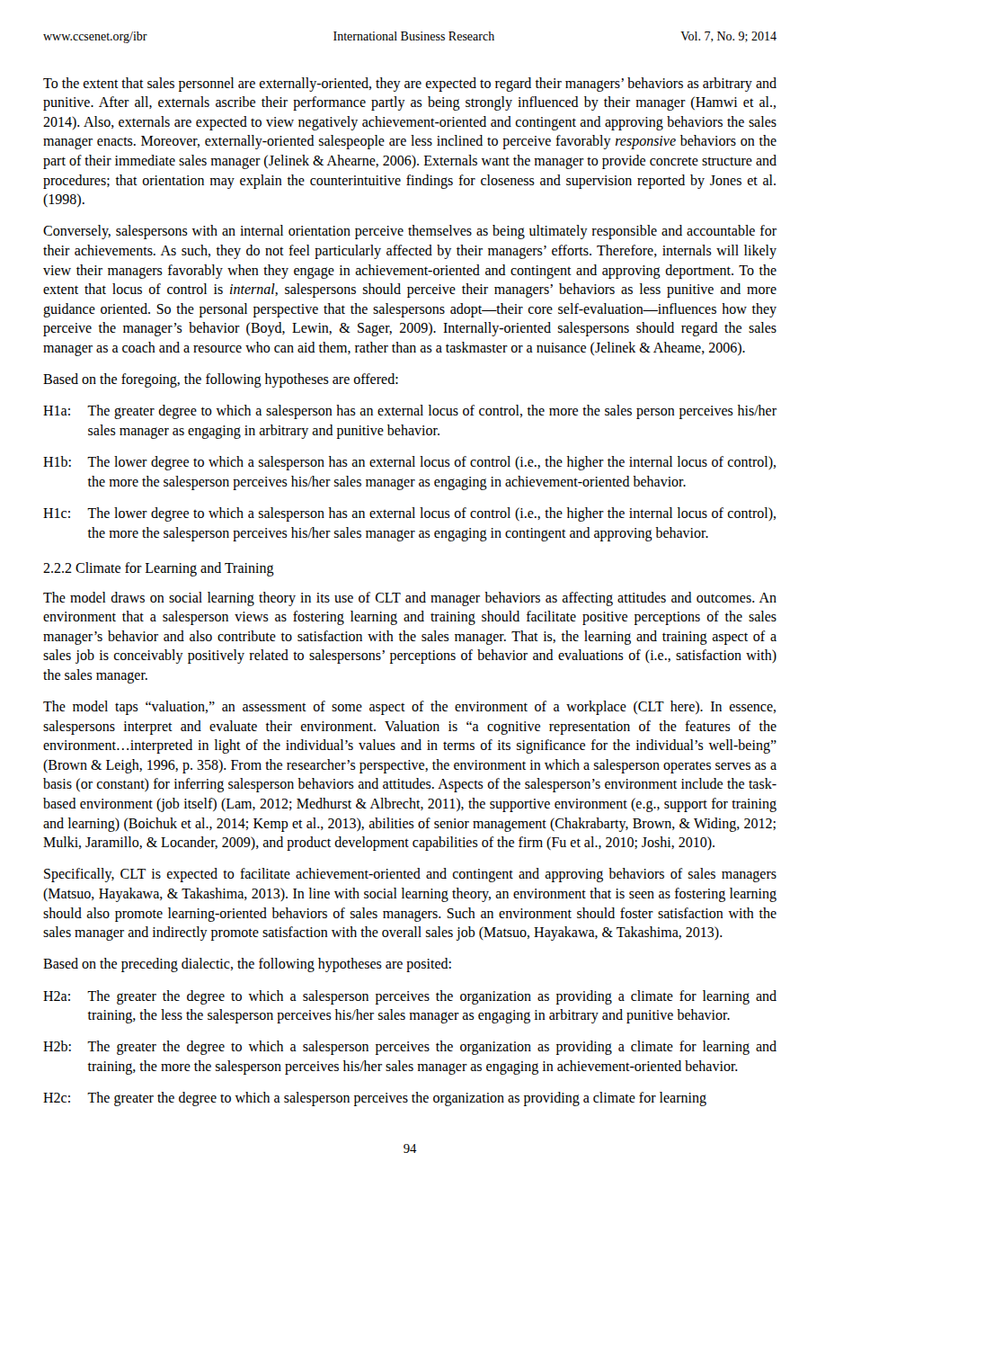www.ccsenet.org/ibr
International Business Research
Vol. 7, No. 9; 2014
To the extent that sales personnel are externally-oriented, they are expected to regard their managers’ behaviors as arbitrary and punitive. After all, externals ascribe their performance partly as being strongly influenced by their manager (Hamwi et al., 2014). Also, externals are expected to view negatively achievement-oriented and contingent and approving behaviors the sales manager enacts. Moreover, externally-oriented salespeople are less inclined to perceive favorably responsive behaviors on the part of their immediate sales manager (Jelinek & Ahearne, 2006). Externals want the manager to provide concrete structure and procedures; that orientation may explain the counterintuitive findings for closeness and supervision reported by Jones et al. (1998).
Conversely, salespersons with an internal orientation perceive themselves as being ultimately responsible and accountable for their achievements. As such, they do not feel particularly affected by their managers’ efforts. Therefore, internals will likely view their managers favorably when they engage in achievement-oriented and contingent and approving deportment. To the extent that locus of control is internal, salespersons should perceive their managers’ behaviors as less punitive and more guidance oriented. So the personal perspective that the salespersons adopt—their core self-evaluation—influences how they perceive the manager’s behavior (Boyd, Lewin, & Sager, 2009). Internally-oriented salespersons should regard the sales manager as a coach and a resource who can aid them, rather than as a taskmaster or a nuisance (Jelinek & Aheame, 2006).
Based on the foregoing, the following hypotheses are offered:
H1a:
The greater degree to which a salesperson has an external locus of control, the more the sales person perceives his/her sales manager as engaging in arbitrary and punitive behavior.
H1b:
The lower degree to which a salesperson has an external locus of control (i.e., the higher the internal locus of control), the more the salesperson perceives his/her sales manager as engaging in achievement-oriented behavior.
H1c:
The lower degree to which a salesperson has an external locus of control (i.e., the higher the internal locus of control), the more the salesperson perceives his/her sales manager as engaging in contingent and approving behavior.
2.2.2 Climate for Learning and Training
The model draws on social learning theory in its use of CLT and manager behaviors as affecting attitudes and outcomes. An environment that a salesperson views as fostering learning and training should facilitate positive perceptions of the sales manager’s behavior and also contribute to satisfaction with the sales manager. That is, the learning and training aspect of a sales job is conceivably positively related to salespersons’ perceptions of behavior and evaluations of (i.e., satisfaction with) the sales manager.
The model taps “valuation,” an assessment of some aspect of the environment of a workplace (CLT here). In essence, salespersons interpret and evaluate their environment. Valuation is “a cognitive representation of the features of the environment…interpreted in light of the individual’s values and in terms of its significance for the individual’s well-being” (Brown & Leigh, 1996, p. 358). From the researcher’s perspective, the environment in which a salesperson operates serves as a basis (or constant) for inferring salesperson behaviors and attitudes. Aspects of the salesperson’s environment include the task-based environment (job itself) (Lam, 2012; Medhurst & Albrecht, 2011), the supportive environment (e.g., support for training and learning) (Boichuk et al., 2014; Kemp et al., 2013), abilities of senior management (Chakrabarty, Brown, & Widing, 2012; Mulki, Jaramillo, & Locander, 2009), and product development capabilities of the firm (Fu et al., 2010; Joshi, 2010).
Specifically, CLT is expected to facilitate achievement-oriented and contingent and approving behaviors of sales managers (Matsuo, Hayakawa, & Takashima, 2013). In line with social learning theory, an environment that is seen as fostering learning should also promote learning-oriented behaviors of sales managers. Such an environment should foster satisfaction with the sales manager and indirectly promote satisfaction with the overall sales job (Matsuo, Hayakawa, & Takashima, 2013).
Based on the preceding dialectic, the following hypotheses are posited:
H2a:
The greater the degree to which a salesperson perceives the organization as providing a climate for learning and training, the less the salesperson perceives his/her sales manager as engaging in arbitrary and punitive behavior.
H2b:
The greater the degree to which a salesperson perceives the organization as providing a climate for learning and training, the more the salesperson perceives his/her sales manager as engaging in achievement-oriented behavior.
H2c:
The greater the degree to which a salesperson perceives the organization as providing a climate for learning
94